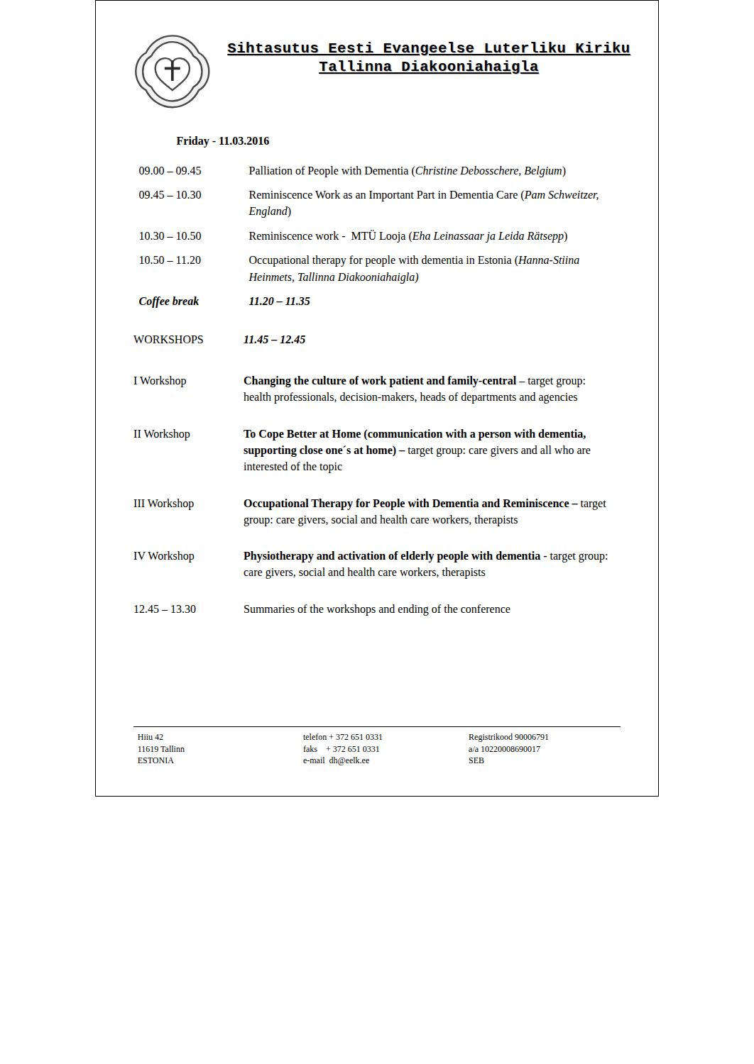Sihtasutus Eesti Evangeelse Luterliku Kiriku
Tallinna Diakooniahaigla
Friday - 11.03.2016
09.00 – 09.45
Palliation of People with Dementia (Christine Debosschere, Belgium)
09.45 – 10.30
Reminiscence Work as an Important Part in Dementia Care (Pam Schweitzer, England)
10.30 – 10.50
Reminiscence work - MTÜ Looja (Eha Leinassaar ja Leida Rätsepp)
10.50 – 11.20
Occupational therapy for people with dementia in Estonia (Hanna-Stiina Heinmets, Tallinna Diakooniahaigla)
Coffee break
11.20 – 11.35
WORKSHOPS
11.45 – 12.45
I Workshop
Changing the culture of work patient and family-central – target group: health professionals, decision-makers, heads of departments and agencies
II Workshop
To Cope Better at Home (communication with a person with dementia, supporting close one´s at home) – target group: care givers and all who are interested of the topic
III Workshop
Occupational Therapy for People with Dementia and Reminiscence – target group: care givers, social and health care workers, therapists
IV Workshop
Physiotherapy and activation of elderly people with dementia - target group: care givers, social and health care workers, therapists
12.45 – 13.30
Summaries of the workshops and ending of the conference
Hiiu 42
11619 Tallinn
ESTONIA
telefon + 372 651 0331
faks + 372 651 0331
e-mail dh@eelk.ee
Registrikood 90006791
a/a 10220008690017
SEB